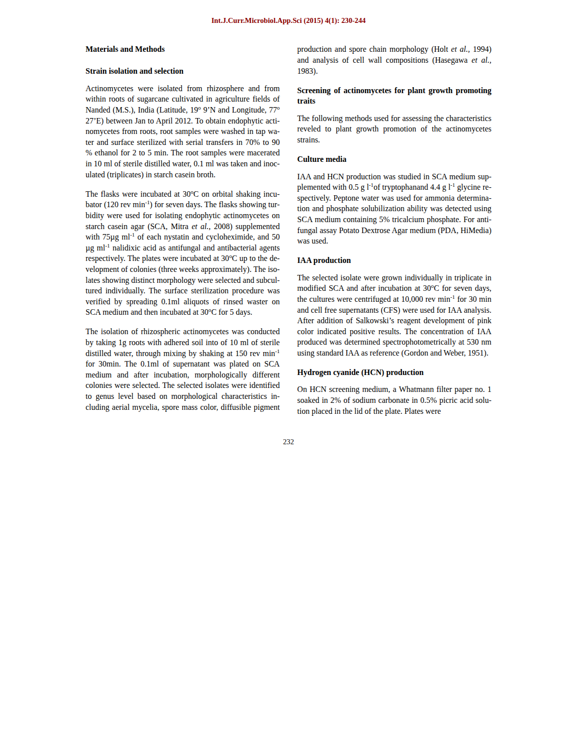Int.J.Curr.Microbiol.App.Sci (2015) 4(1): 230-244
Materials and Methods
Strain isolation and selection
Actinomycetes were isolated from rhizosphere and from within roots of sugarcane cultivated in agriculture fields of Nanded (M.S.), India (Latitude, 19o 9’N and Longitude, 77o 27’E) between Jan to April 2012. To obtain endophytic actinomycetes from roots, root samples were washed in tap water and surface sterilized with serial transfers in 70% to 90 % ethanol for 2 to 5 min. The root samples were macerated in 10 ml of sterile distilled water, 0.1 ml was taken and inoculated (triplicates) in starch casein broth.
The flasks were incubated at 30oC on orbital shaking incubator (120 rev min-1) for seven days. The flasks showing turbidity were used for isolating endophytic actinomycetes on starch casein agar (SCA, Mitra et al., 2008) supplemented with 75µg ml-1 of each nystatin and cycloheximide, and 50 µg ml-1 nalidixic acid as antifungal and antibacterial agents respectively. The plates were incubated at 30oC up to the development of colonies (three weeks approximately). The isolates showing distinct morphology were selected and subcultured individually. The surface sterilization procedure was verified by spreading 0.1ml aliquots of rinsed waster on SCA medium and then incubated at 30oC for 5 days.
The isolation of rhizospheric actinomycetes was conducted by taking 1g roots with adhered soil into of 10 ml of sterile distilled water, through mixing by shaking at 150 rev min-1 for 30min. The 0.1ml of supernatant was plated on SCA medium and after incubation, morphologically different colonies were selected. The selected isolates were identified to genus level based on morphological characteristics including aerial mycelia, spore mass color, diffusible pigment production and spore chain morphology (Holt et al., 1994) and analysis of cell wall compositions (Hasegawa et al., 1983).
Screening of actinomycetes for plant growth promoting traits
The following methods used for assessing the characteristics reveled to plant growth promotion of the actinomycetes strains.
Culture media
IAA and HCN production was studied in SCA medium supplemented with 0.5 g l-1of tryptophanand 4.4 g l-1 glycine respectively. Peptone water was used for ammonia determination and phosphate solubilization ability was detected using SCA medium containing 5% tricalcium phosphate. For antifungal assay Potato Dextrose Agar medium (PDA, HiMedia) was used.
IAA production
The selected isolate were grown individually in triplicate in modified SCA and after incubation at 30oC for seven days, the cultures were centrifuged at 10,000 rev min-1 for 30 min and cell free supernatants (CFS) were used for IAA analysis. After addition of Salkowski’s reagent development of pink color indicated positive results. The concentration of IAA produced was determined spectrophotometrically at 530 nm using standard IAA as reference (Gordon and Weber, 1951).
Hydrogen cyanide (HCN) production
On HCN screening medium, a Whatmann filter paper no. 1 soaked in 2% of sodium carbonate in 0.5% picric acid solution placed in the lid of the plate. Plates were
232